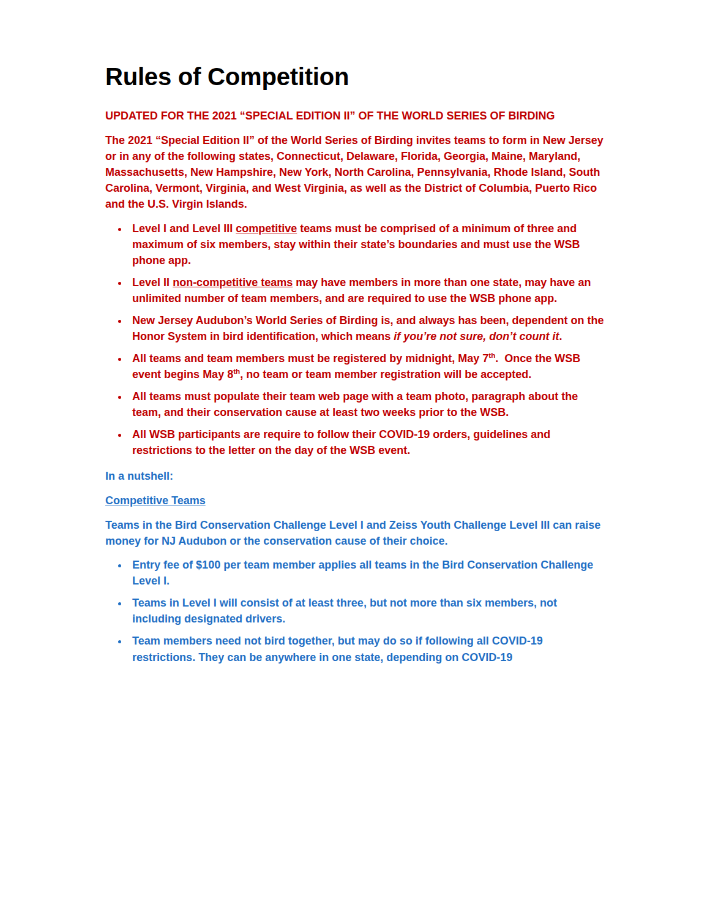Rules of Competition
UPDATED FOR THE 2021 “SPECIAL EDITION II” OF THE WORLD SERIES OF BIRDING
The 2021 “Special Edition II” of the World Series of Birding invites teams to form in New Jersey or in any of the following states, Connecticut, Delaware, Florida, Georgia, Maine, Maryland, Massachusetts, New Hampshire, New York, North Carolina, Pennsylvania, Rhode Island, South Carolina, Vermont, Virginia, and West Virginia, as well as the District of Columbia, Puerto Rico and the U.S. Virgin Islands.
Level I and Level III competitive teams must be comprised of a minimum of three and maximum of six members, stay within their state’s boundaries and must use the WSB phone app.
Level II non-competitive teams may have members in more than one state, may have an unlimited number of team members, and are required to use the WSB phone app.
New Jersey Audubon’s World Series of Birding is, and always has been, dependent on the Honor System in bird identification, which means if you’re not sure, don’t count it.
All teams and team members must be registered by midnight, May 7th. Once the WSB event begins May 8th, no team or team member registration will be accepted.
All teams must populate their team web page with a team photo, paragraph about the team, and their conservation cause at least two weeks prior to the WSB.
All WSB participants are require to follow their COVID-19 orders, guidelines and restrictions to the letter on the day of the WSB event.
In a nutshell:
Competitive Teams
Teams in the Bird Conservation Challenge Level I and Zeiss Youth Challenge Level III can raise money for NJ Audubon or the conservation cause of their choice.
Entry fee of $100 per team member applies all teams in the Bird Conservation Challenge Level I.
Teams in Level I will consist of at least three, but not more than six members, not including designated drivers.
Team members need not bird together, but may do so if following all COVID-19 restrictions. They can be anywhere in one state, depending on COVID-19